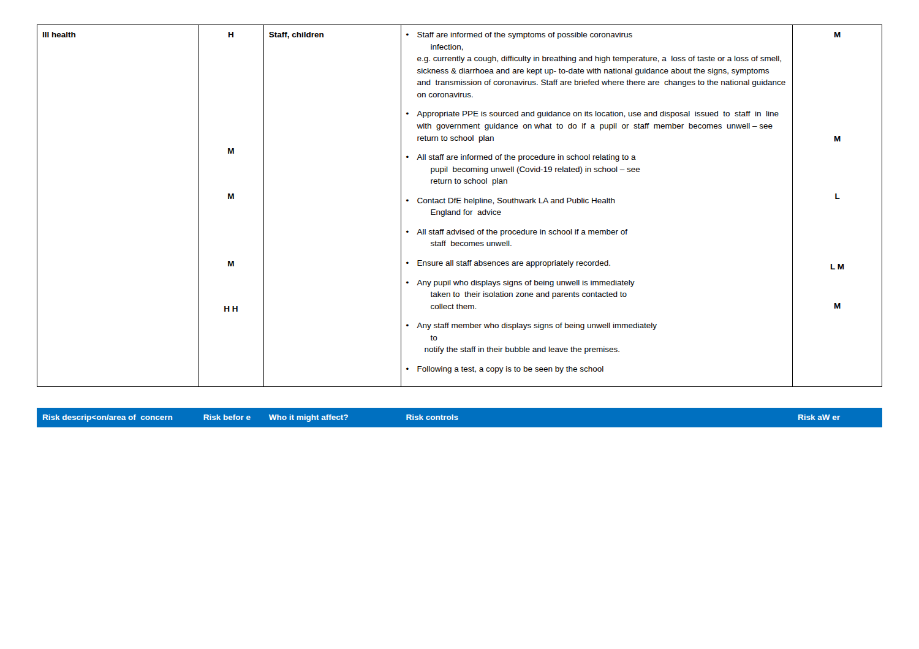| Ill health | H M M M H H | Staff, children | Staff are informed of the symptoms of possible coronavirus infection, e.g. currently a cough, difficulty in breathing and high temperature, a loss of taste or a loss of smell, sickness & diarrhoea and are kept up- to-date with national guidance about the signs, symptoms and transmission of coronavirus. Staff are briefed where there are changes to the national guidance on coronavirus. Appropriate PPE is sourced and guidance on its location, use and disposal issued to staff in line with government guidance on what to do if a pupil or staff member becomes unwell – see return to school plan All staff are informed of the procedure in school relating to a pupil becoming unwell (Covid-19 related) in school – see return to school plan Contact DfE helpline, Southwark LA and Public Health England for advice All staff advised of the procedure in school if a member of staff becomes unwell. Ensure all staff absences are appropriately recorded. Any pupil who displays signs of being unwell is immediately taken to their isolation zone and parents contacted to collect them. Any staff member who displays signs of being unwell immediately to notify the staff in their bubble and leave the premises. Following a test, a copy is to be seen by the school | M M L L M M |
| Risk descrip<on/area of concern | Risk befor e | Who it might affect? | Risk controls | Risk aW er |